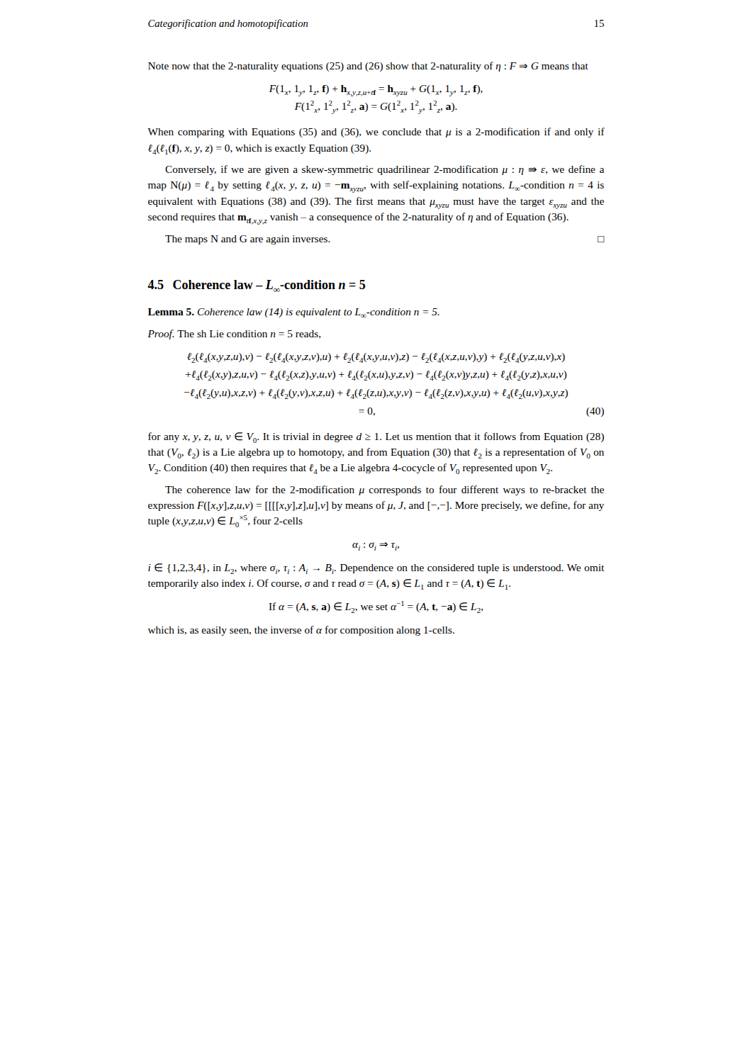Categorification and homotopification 15
Note now that the 2-naturality equations (25) and (26) show that 2-naturality of η : F ⇒ G means that
F(1x, 1y, 1z, f) + hx,y,z,u+tf = hxyzu + G(1x, 1y, 1z, f), F(12x, 12y, 12z, a) = G(12x, 12y, 12z, a).
When comparing with Equations (35) and (36), we conclude that μ is a 2-modification if and only if ℓ4(ℓ1(f), x, y, z) = 0, which is exactly Equation (39).
Conversely, if we are given a skew-symmetric quadrilinear 2-modification μ : η ⇛ ε, we define a map N(μ) = ℓ4 by setting ℓ4(x, y, z, u) = −mxyzu, with self-explaining notations. L∞-condition n = 4 is equivalent with Equations (38) and (39). The first means that μxyzu must have the target εxyzu and the second requires that mtf,x,y,z vanish – a consequence of the 2-naturality of η and of Equation (36).
The maps N and G are again inverses. □
4.5 Coherence law – L∞-condition n = 5
Lemma 5. Coherence law (14) is equivalent to L∞-condition n = 5.
Proof. The sh Lie condition n = 5 reads,
ℓ2(ℓ4(x,y,z,u),v) − ℓ2(ℓ4(x,y,z,v),u) + ℓ2(ℓ4(x,y,u,v),z) − ℓ2(ℓ4(x,z,u,v),y) + ℓ2(ℓ4(y,z,u,v),x) +ℓ4(ℓ2(x,y),z,u,v) − ℓ4(ℓ2(x,z),y,u,v) + ℓ4(ℓ2(x,u),y,z,v) − ℓ4(ℓ2(x,v)y,z,u) + ℓ4(ℓ2(y,z),x,u,v) −ℓ4(ℓ2(y,u),x,z,v) + ℓ4(ℓ2(y,v),x,z,u) + ℓ4(ℓ2(z,u),x,y,v) − ℓ4(ℓ2(z,v),x,y,u) + ℓ4(ℓ2(u,v),x,y,z) = 0, (40)
for any x, y, z, u, v ∈ V0. It is trivial in degree d ≥ 1. Let us mention that it follows from Equation (28) that (V0, ℓ2) is a Lie algebra up to homotopy, and from Equation (30) that ℓ2 is a representation of V0 on V2. Condition (40) then requires that ℓ4 be a Lie algebra 4-cocycle of V0 represented upon V2.
The coherence law for the 2-modification μ corresponds to four different ways to re-bracket the expression F([x,y],z,u,v) = [[[[x,y],z],u],v] by means of μ, J, and [−,−]. More precisely, we define, for any tuple (x,y,z,u,v) ∈ L0×5, four 2-cells
αi : σi ⇒ τi,
i ∈ {1,2,3,4}, in L2, where σi, τi : Ai → Bi. Dependence on the considered tuple is understood. We omit temporarily also index i. Of course, σ and τ read σ = (A, s) ∈ L1 and τ = (A, t) ∈ L1.
If α = (A, s, a) ∈ L2, we set α−1 = (A, t, −a) ∈ L2,
which is, as easily seen, the inverse of α for composition along 1-cells.